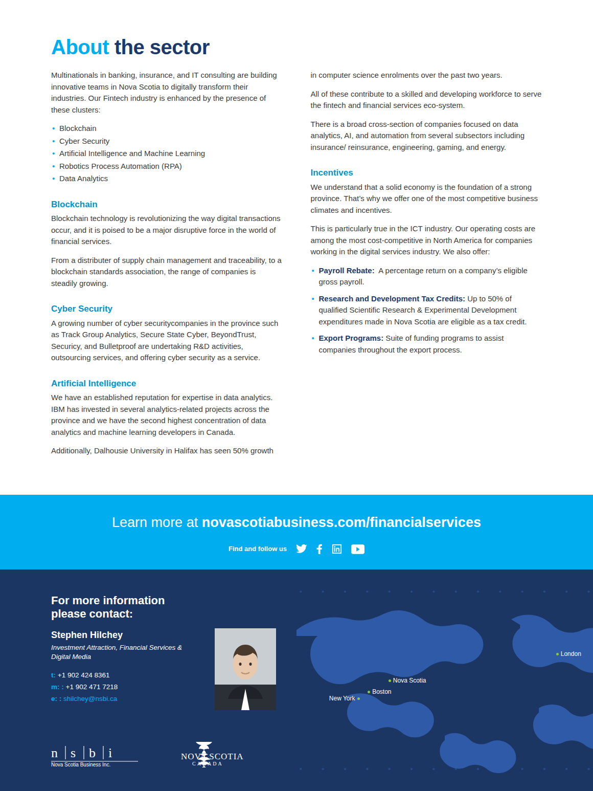About the sector
Multinationals in banking, insurance, and IT consulting are building innovative teams in Nova Scotia to digitally transform their industries. Our Fintech industry is enhanced by the presence of these clusters:
Blockchain
Cyber Security
Artificial Intelligence and Machine Learning
Robotics Process Automation (RPA)
Data Analytics
Blockchain
Blockchain technology is revolutionizing the way digital transactions occur, and it is poised to be a major disruptive force in the world of financial services.
From a distributer of supply chain management and traceability, to a blockchain standards association, the range of companies is steadily growing.
Cyber Security
A growing number of cyber securitycompanies in the province such as Track Group Analytics, Secure State Cyber, BeyondTrust, Securicy, and Bulletproof are undertaking R&D activities, outsourcing services, and offering cyber security as a service.
Artificial Intelligence
We have an established reputation for expertise in data analytics. IBM has invested in several analytics-related projects across the province and we have the second highest concentration of data analytics and machine learning developers in Canada.
Additionally, Dalhousie University in Halifax has seen 50% growth
in computer science enrolments over the past two years.
All of these contribute to a skilled and developing workforce to serve the fintech and financial services eco-system.
There is a broad cross-section of companies focused on data analytics, AI, and automation from several subsectors including insurance/ reinsurance, engineering, gaming, and energy.
Incentives
We understand that a solid economy is the foundation of a strong province. That’s why we offer one of the most competitive business climates and incentives.
This is particularly true in the ICT industry. Our operating costs are among the most cost-competitive in North America for companies working in the digital services industry. We also offer:
Payroll Rebate: A percentage return on a company’s eligible gross payroll.
Research and Development Tax Credits: Up to 50% of qualified Scientific Research & Experimental Development expenditures made in Nova Scotia are eligible as a tax credit.
Export Programs: Suite of funding programs to assist companies throughout the export process.
Learn more at novascotiabusiness.com/financialservices
Find and follow us
For more information
please contact:
Stephen Hilchey
Investment Attraction, Financial Services &
Digital Media
t: +1 902 424 8361
m: : +1 902 471 7218
e: : shilchey@nsbi.ca
n s b i Nova Scotia Business Inc.
NOVA SCOTIA CANADA
London Nova Scotia Boston New York